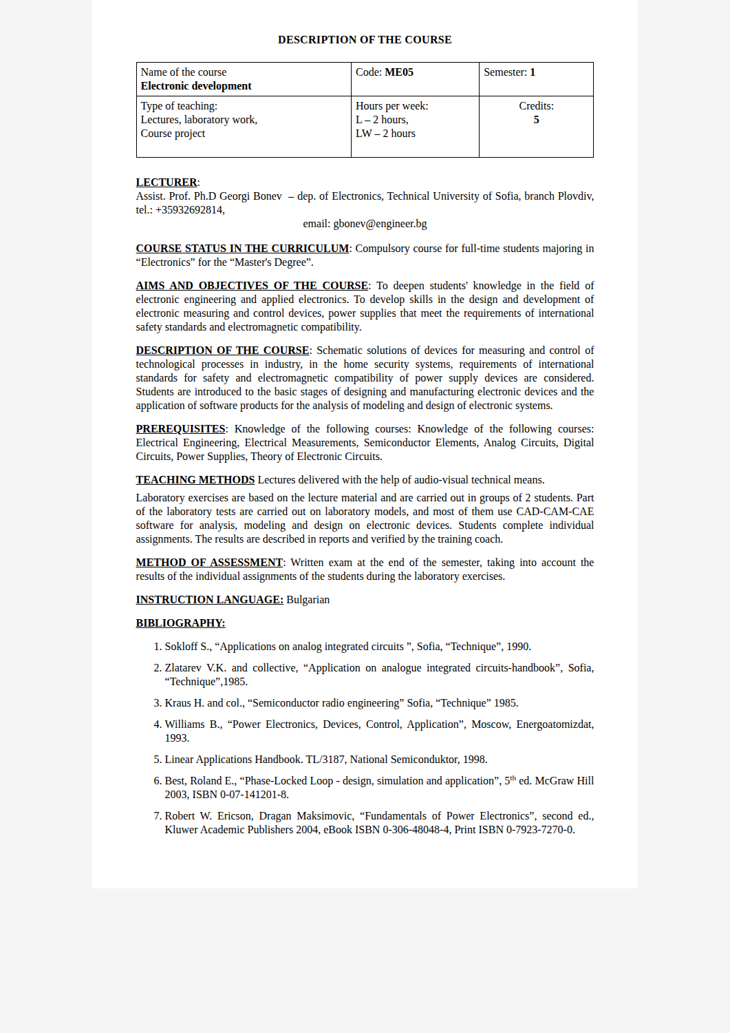DESCRIPTION OF THE COURSE
| Name of the course Electronic development | Code: ME05 | Semester: 1 |
| Type of teaching: Lectures, laboratory work, Course project | Hours per week: L – 2 hours, LW – 2 hours | Credits: 5 |
LECTURER:
Assist. Prof. Ph.D Georgi Bonev – dep. of Electronics, Technical University of Sofia, branch Plovdiv, tel.: +35932692814,
email: gbonev@engineer.bg
COURSE STATUS IN THE CURRICULUM: Compulsory course for full-time students majoring in “Electronics” for the “Master's Degree”.
AIMS AND OBJECTIVES OF THE COURSE: To deepen students' knowledge in the field of electronic engineering and applied electronics. To develop skills in the design and development of electronic measuring and control devices, power supplies that meet the requirements of international safety standards and electromagnetic compatibility.
DESCRIPTION OF THE COURSE: Schematic solutions of devices for measuring and control of technological processes in industry, in the home security systems, requirements of international standards for safety and electromagnetic compatibility of power supply devices are considered. Students are introduced to the basic stages of designing and manufacturing electronic devices and the application of software products for the analysis of modeling and design of electronic systems.
PREREQUISITES: Knowledge of the following courses: Knowledge of the following courses: Electrical Engineering, Electrical Measurements, Semiconductor Elements, Analog Circuits, Digital Circuits, Power Supplies, Theory of Electronic Circuits.
TEACHING METHODS Lectures delivered with the help of audio-visual technical means.
Laboratory exercises are based on the lecture material and are carried out in groups of 2 students. Part of the laboratory tests are carried out on laboratory models, and most of them use CAD-CAM-CAE software for analysis, modeling and design on electronic devices. Students complete individual assignments. The results are described in reports and verified by the training coach.
METHOD OF ASSESSMENT: Written exam at the end of the semester, taking into account the results of the individual assignments of the students during the laboratory exercises.
INSTRUCTION LANGUAGE: Bulgarian
BIBLIOGRAPHY:
Sokloff S., “Applications on analog integrated circuits ”, Sofia, “Technique”, 1990.
Zlatarev V.K. and collective, “Application on analogue integrated circuits-handbook”, Sofia, “Technique”,1985.
Kraus H. and col., “Semiconductor radio engineering” Sofia, “Technique” 1985.
Williams B., “Power Electronics, Devices, Control, Application”, Moscow, Energoatomizdat, 1993.
Linear Applications Handbook. TL/3187, National Semiconduktor, 1998.
Best, Roland E., “Phase-Locked Loop - design, simulation and application”, 5th ed. McGraw Hill 2003, ISBN 0-07-141201-8.
Robert W. Ericson, Dragan Maksimovic, “Fundamentals of Power Electronics”, second ed., Kluwer Academic Publishers 2004, eBook ISBN 0-306-48048-4, Print ISBN 0-7923-7270-0.